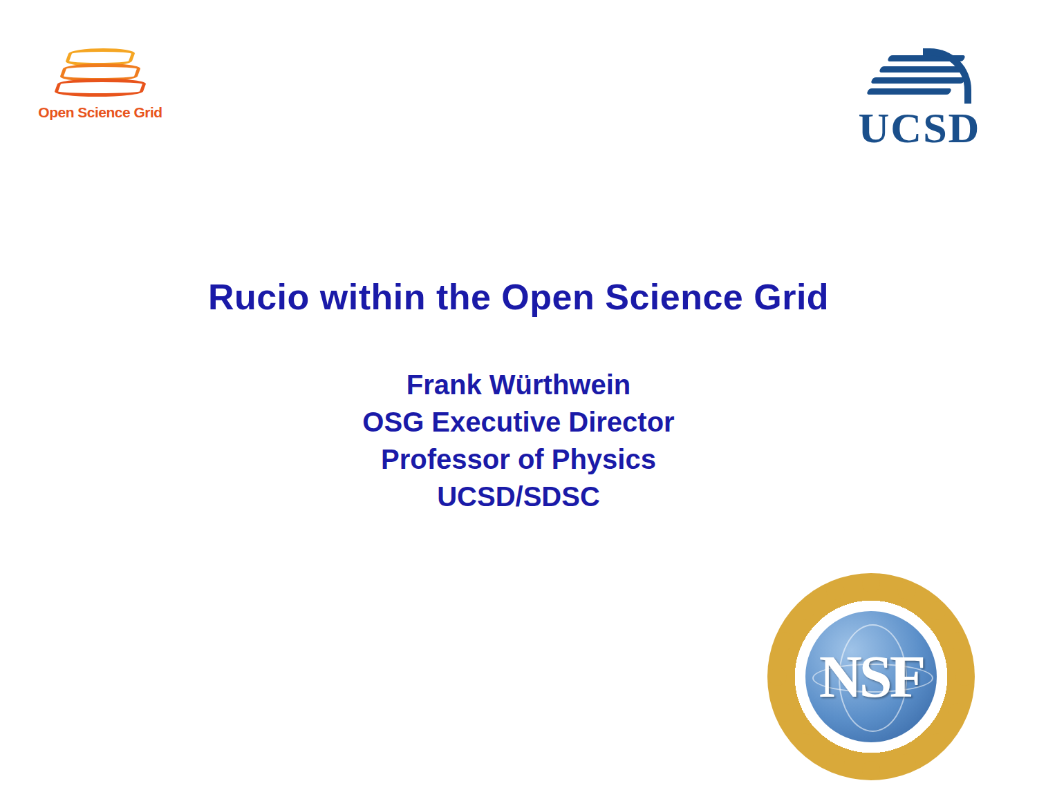Open Science Grid
UCSD
Rucio within the Open Science Grid
Frank Würthwein
OSG Executive Director
Professor of Physics
UCSD/SDSC
NSF